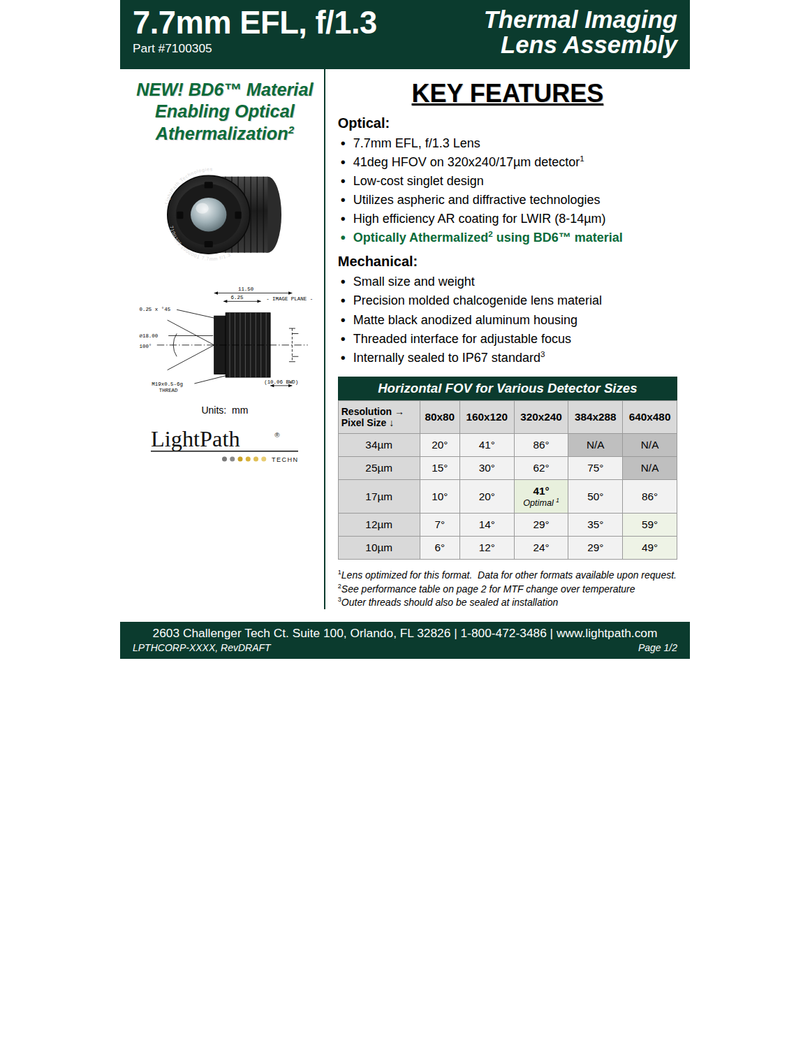7.7mm EFL, f/1.3
Part #7100305
Thermal Imaging
Lens Assembly
NEW! BD6™ Material Enabling Optical Athermalization2
LightPath Technologies 7100305 1000001 7.7mm f/1.3 11.50 6.25 - IMAGE PLANE - 0.25 x °45 ⌀18.00 100° M19x0.5-6g THREAD (10.06 BWD)
Units: mm
LightPath ® TECHNOLOGIES
KEY FEATURES
Optical:
7.7mm EFL, f/1.3 Lens
41deg HFOV on 320x240/17µm detector1
Low-cost singlet design
Utilizes aspheric and diffractive technologies
High efficiency AR coating for LWIR (8-14µm)
Optically Athermalized2 using BD6™ material
Mechanical:
Small size and weight
Precision molded chalcogenide lens material
Matte black anodized aluminum housing
Threaded interface for adjustable focus
Internally sealed to IP67 standard3
Horizontal FOV for Various Detector Sizes
| Resolution → Pixel Size ↓ | 80x80 | 160x120 | 320x240 | 384x288 | 640x480 |
| --- | --- | --- | --- | --- | --- |
| 34µm | 20° | 41° | 86° | N/A | N/A |
| 25µm | 15° | 30° | 62° | 75° | N/A |
| 17µm | 10° | 20° | 41° Optimal 1 | 50° | 86° |
| 12µm | 7° | 14° | 29° | 35° | 59° |
| 10µm | 6° | 12° | 24° | 29° | 49° |
1Lens optimized for this format. Data for other formats available upon request.
2See performance table on page 2 for MTF change over temperature
3Outer threads should also be sealed at installation
2603 Challenger Tech Ct. Suite 100, Orlando, FL 32826 | 1-800-472-3486 | www.lightpath.com
LPTHCORP-XXXX, RevDRAFT Page 1/2